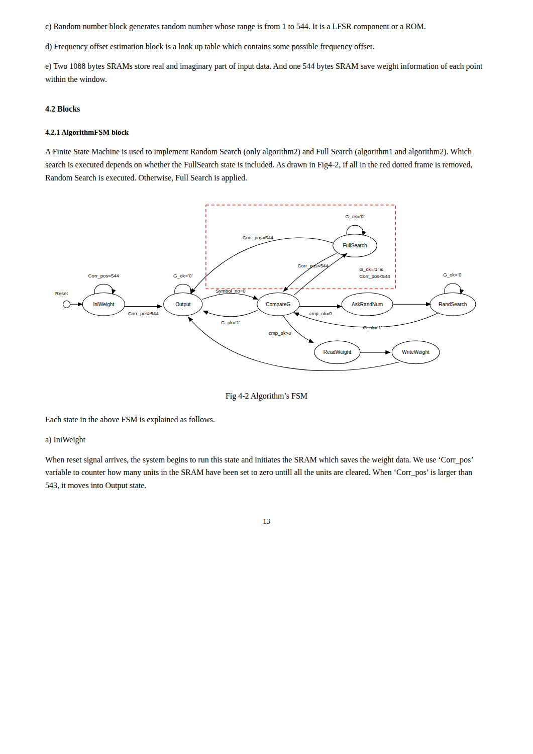c) Random number block generates random number whose range is from 1 to 544. It is a LFSR component or a ROM.
d) Frequency offset estimation block is a look up table which contains some possible frequency offset.
e) Two 1088 bytes SRAMs store real and imaginary part of input data. And one 544 bytes SRAM save weight information of each point within the window.
4.2 Blocks
4.2.1 AlgorithmFSM block
A Finite State Machine is used to implement Random Search (only algorithm2) and Full Search (algorithm1 and algorithm2). Which search is executed depends on whether the FullSearch state is included. As drawn in Fig4-2, if all in the red dotted frame is removed, Random Search is executed. Otherwise, Full Search is applied.
Reset IniWeight Corr_pos<544 Corr_pos≥544 Output G_ok=’0’ Symbol_no=0 G_ok=’1’ CompareG G_ok=’1’ & Corr_pos<544 Corr_pos<544 FullSearch G_ok=’0’ Corr_pos=544 cmp_ok=0 AskRandNum RandSearch G_ok=’0’ G_ok=’1’ cmp_ok>0 ReadWeight WriteWeight
Fig 4-2 Algorithm’s FSM
Each state in the above FSM is explained as follows.
a) IniWeight
When reset signal arrives, the system begins to run this state and initiates the SRAM which saves the weight data. We use ‘Corr_pos’ variable to counter how many units in the SRAM have been set to zero untill all the units are cleared. When ‘Corr_pos’ is larger than 543, it moves into Output state.
13